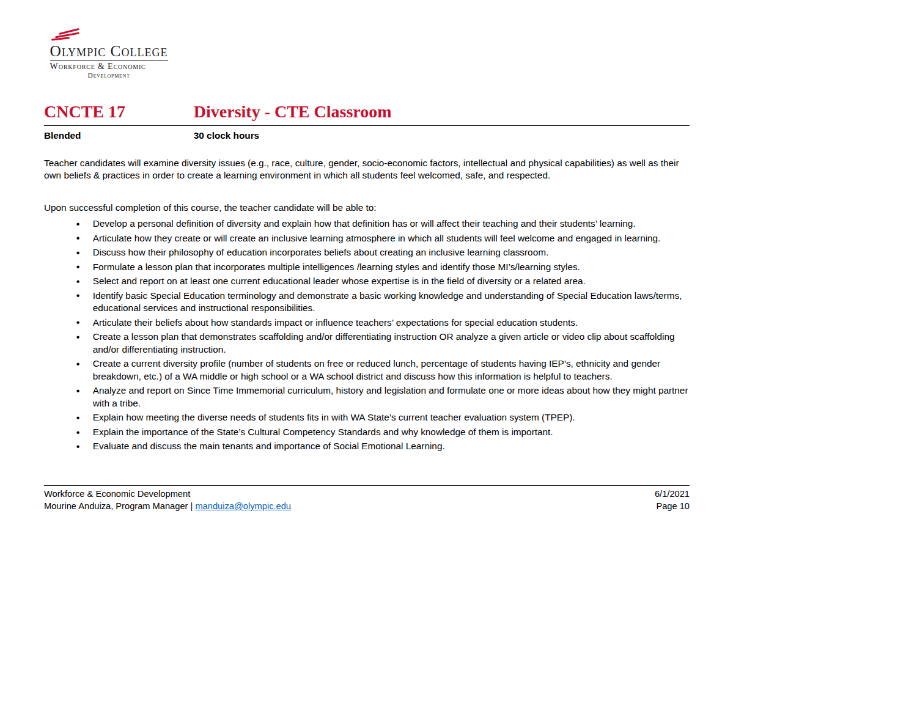Olympic College
Workforce & Economic
Development
CNCTE 17 Diversity - CTE Classroom
Blended30 clock hours
Teacher candidates will examine diversity issues (e.g., race, culture, gender, socio-economic factors, intellectual and physical capabilities) as well as their own beliefs & practices in order to create a learning environment in which all students feel welcomed, safe, and respected.
Upon successful completion of this course, the teacher candidate will be able to:
Develop a personal definition of diversity and explain how that definition has or will affect their teaching and their students’ learning.
Articulate how they create or will create an inclusive learning atmosphere in which all students will feel welcome and engaged in learning.
Discuss how their philosophy of education incorporates beliefs about creating an inclusive learning classroom.
Formulate a lesson plan that incorporates multiple intelligences /learning styles and identify those MI’s/learning styles.
Select and report on at least one current educational leader whose expertise is in the field of diversity or a related area.
Identify basic Special Education terminology and demonstrate a basic working knowledge and understanding of Special Education laws/terms, educational services and instructional responsibilities.
Articulate their beliefs about how standards impact or influence teachers’ expectations for special education students.
Create a lesson plan that demonstrates scaffolding and/or differentiating instruction OR analyze a given article or video clip about scaffolding and/or differentiating instruction.
Create a current diversity profile (number of students on free or reduced lunch, percentage of students having IEP’s, ethnicity and gender breakdown, etc.) of a WA middle or high school or a WA school district and discuss how this information is helpful to teachers.
Analyze and report on Since Time Immemorial curriculum, history and legislation and formulate one or more ideas about how they might partner with a tribe.
Explain how meeting the diverse needs of students fits in with WA State’s current teacher evaluation system (TPEP).
Explain the importance of the State’s Cultural Competency Standards and why knowledge of them is important.
Evaluate and discuss the main tenants and importance of Social Emotional Learning.
Workforce & Economic Development
Mourine Anduiza, Program Manager | manduiza@olympic.edu
6/1/2021
Page 10